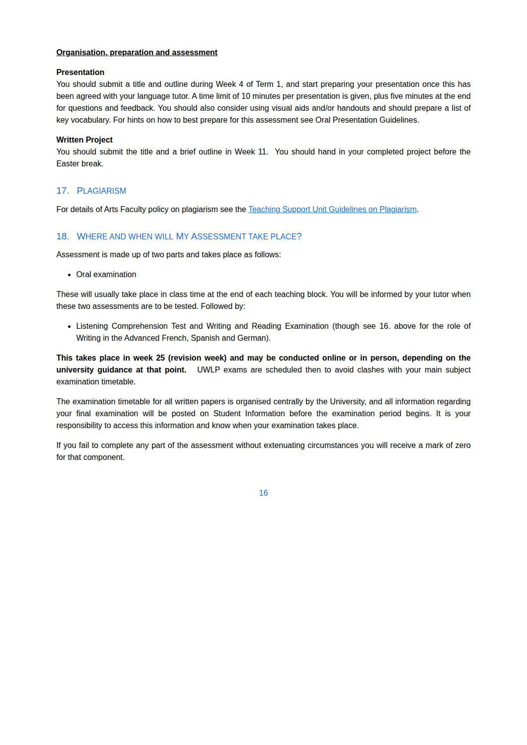Organisation, preparation and assessment
Presentation
You should submit a title and outline during Week 4 of Term 1, and start preparing your presentation once this has been agreed with your language tutor. A time limit of 10 minutes per presentation is given, plus five minutes at the end for questions and feedback. You should also consider using visual aids and/or handouts and should prepare a list of key vocabulary. For hints on how to best prepare for this assessment see Oral Presentation Guidelines.
Written Project
You should submit the title and a brief outline in Week 11. You should hand in your completed project before the Easter break.
17. PLAGIARISM
For details of Arts Faculty policy on plagiarism see the Teaching Support Unit Guidelines on Plagiarism.
18. WHERE AND WHEN WILL MY ASSESSMENT TAKE PLACE?
Assessment is made up of two parts and takes place as follows:
Oral examination
These will usually take place in class time at the end of each teaching block. You will be informed by your tutor when these two assessments are to be tested. Followed by:
Listening Comprehension Test and Writing and Reading Examination (though see 16. above for the role of Writing in the Advanced French, Spanish and German).
This takes place in week 25 (revision week) and may be conducted online or in person, depending on the university guidance at that point. UWLP exams are scheduled then to avoid clashes with your main subject examination timetable.
The examination timetable for all written papers is organised centrally by the University, and all information regarding your final examination will be posted on Student Information before the examination period begins. It is your responsibility to access this information and know when your examination takes place.
If you fail to complete any part of the assessment without extenuating circumstances you will receive a mark of zero for that component.
16